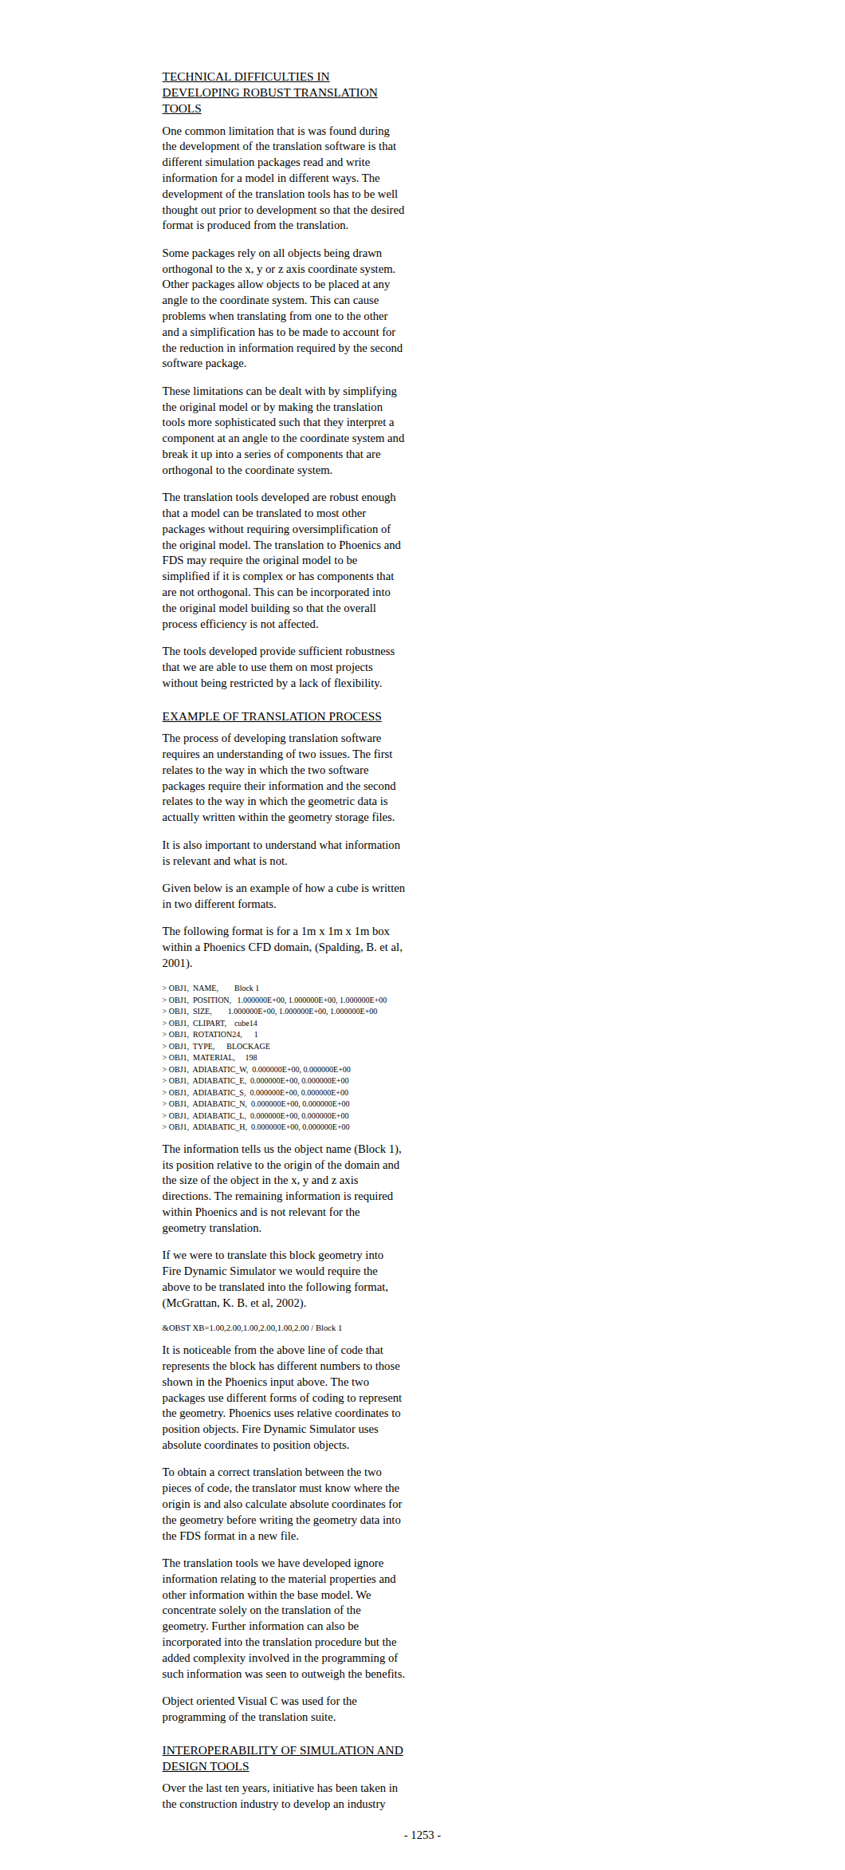Technical difficulties in developing robust translation tools
One common limitation that is was found during the development of the translation software is that different simulation packages read and write information for a model in different ways. The development of the translation tools has to be well thought out prior to development so that the desired format is produced from the translation.
Some packages rely on all objects being drawn orthogonal to the x, y or z axis coordinate system. Other packages allow objects to be placed at any angle to the coordinate system. This can cause problems when translating from one to the other and a simplification has to be made to account for the reduction in information required by the second software package.
These limitations can be dealt with by simplifying the original model or by making the translation tools more sophisticated such that they interpret a component at an angle to the coordinate system and break it up into a series of components that are orthogonal to the coordinate system.
The translation tools developed are robust enough that a model can be translated to most other packages without requiring oversimplification of the original model. The translation to Phoenics and FDS may require the original model to be simplified if it is complex or has components that are not orthogonal. This can be incorporated into the original model building so that the overall process efficiency is not affected.
The tools developed provide sufficient robustness that we are able to use them on most projects without being restricted by a lack of flexibility.
Example of translation process
The process of developing translation software requires an understanding of two issues. The first relates to the way in which the two software packages require their information and the second relates to the way in which the geometric data is actually written within the geometry storage files.
It is also important to understand what information is relevant and what is not.
Given below is an example of how a cube is written in two different formats.
The following format is for a 1m x 1m x 1m box within a Phoenics CFD domain, (Spalding, B. et al, 2001).
> OBJ1, NAME, Block 1 > OBJ1, POSITION, 1.000000E+00, 1.000000E+00, 1.000000E+00 > OBJ1, SIZE, 1.000000E+00, 1.000000E+00, 1.000000E+00 > OBJ1, CLIPART, cube14 > OBJ1, ROTATION24, 1 > OBJ1, TYPE, BLOCKAGE > OBJ1, MATERIAL, 198 > OBJ1, ADIABATIC_W, 0.000000E+00, 0.000000E+00 > OBJ1, ADIABATIC_E, 0.000000E+00, 0.000000E+00 > OBJ1, ADIABATIC_S, 0.000000E+00, 0.000000E+00 > OBJ1, ADIABATIC_N, 0.000000E+00, 0.000000E+00 > OBJ1, ADIABATIC_L, 0.000000E+00, 0.000000E+00 > OBJ1, ADIABATIC_H, 0.000000E+00, 0.000000E+00
The information tells us the object name (Block 1), its position relative to the origin of the domain and the size of the object in the x, y and z axis directions. The remaining information is required within Phoenics and is not relevant for the geometry translation.
If we were to translate this block geometry into Fire Dynamic Simulator we would require the above to be translated into the following format, (McGrattan, K. B. et al, 2002).
&OBST XB=1.00,2.00,1.00,2.00,1.00,2.00 / Block 1
It is noticeable from the above line of code that represents the block has different numbers to those shown in the Phoenics input above. The two packages use different forms of coding to represent the geometry. Phoenics uses relative coordinates to position objects. Fire Dynamic Simulator uses absolute coordinates to position objects.
To obtain a correct translation between the two pieces of code, the translator must know where the origin is and also calculate absolute coordinates for the geometry before writing the geometry data into the FDS format in a new file.
The translation tools we have developed ignore information relating to the material properties and other information within the base model. We concentrate solely on the translation of the geometry. Further information can also be incorporated into the translation procedure but the added complexity involved in the programming of such information was seen to outweigh the benefits.
Object oriented Visual C was used for the programming of the translation suite.
Interoperability of simulation and design tools
Over the last ten years, initiative has been taken in the construction industry to develop an industry
- 1253 -